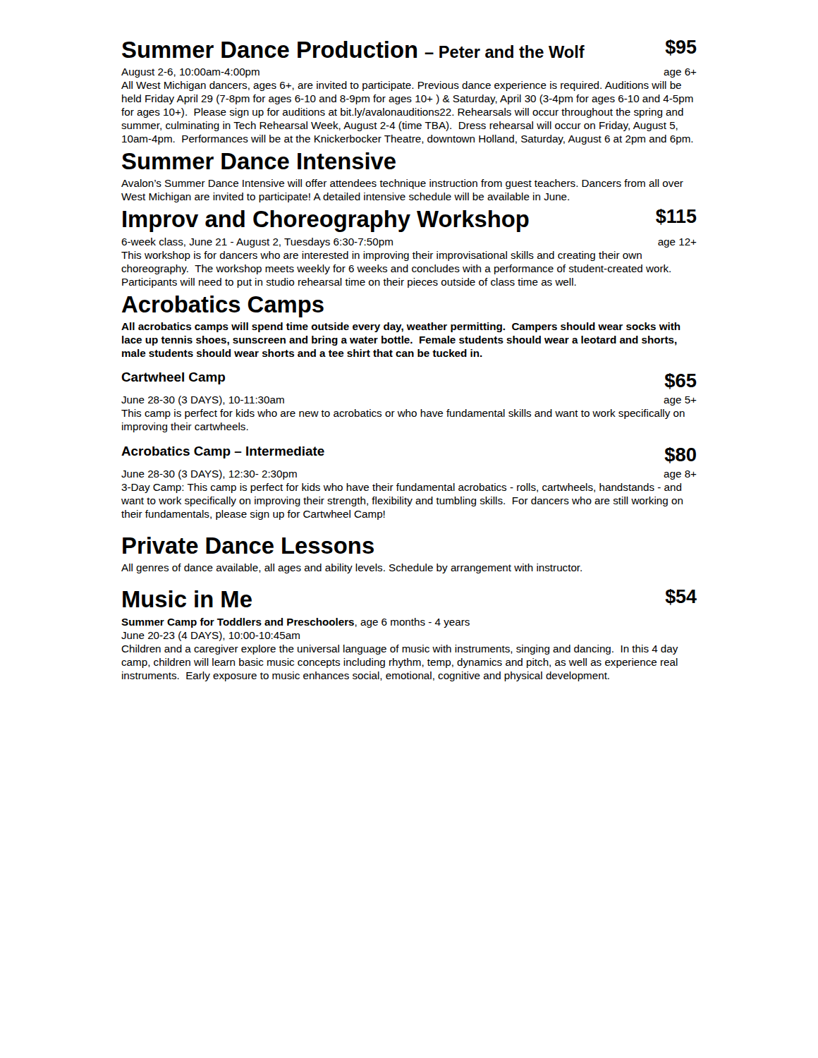Summer Dance Production – Peter and the Wolf$95
August 2-6, 10:00am-4:00pmage 6+
All West Michigan dancers, ages 6+, are invited to participate. Previous dance experience is required. Auditions will be held Friday April 29 (7-8pm for ages 6-10 and 8-9pm for ages 10+ ) & Saturday, April 30 (3-4pm for ages 6-10 and 4-5pm for ages 10+). Please sign up for auditions at bit.ly/avalonauditions22. Rehearsals will occur throughout the spring and summer, culminating in Tech Rehearsal Week, August 2-4 (time TBA). Dress rehearsal will occur on Friday, August 5, 10am-4pm. Performances will be at the Knickerbocker Theatre, downtown Holland, Saturday, August 6 at 2pm and 6pm.
Summer Dance Intensive
Avalon’s Summer Dance Intensive will offer attendees technique instruction from guest teachers. Dancers from all over West Michigan are invited to participate! A detailed intensive schedule will be available in June.
Improv and Choreography Workshop$115
6-week class, June 21 - August 2, Tuesdays 6:30-7:50pmage 12+
This workshop is for dancers who are interested in improving their improvisational skills and creating their own choreography. The workshop meets weekly for 6 weeks and concludes with a performance of student-created work. Participants will need to put in studio rehearsal time on their pieces outside of class time as well.
Acrobatics Camps
All acrobatics camps will spend time outside every day, weather permitting. Campers should wear socks with lace up tennis shoes, sunscreen and bring a water bottle. Female students should wear a leotard and shorts, male students should wear shorts and a tee shirt that can be tucked in.
Cartwheel Camp$65
June 28-30 (3 DAYS), 10-11:30amage 5+
This camp is perfect for kids who are new to acrobatics or who have fundamental skills and want to work specifically on improving their cartwheels.
Acrobatics Camp – Intermediate$80
June 28-30 (3 DAYS), 12:30- 2:30pmage 8+
3-Day Camp: This camp is perfect for kids who have their fundamental acrobatics - rolls, cartwheels, handstands - and want to work specifically on improving their strength, flexibility and tumbling skills. For dancers who are still working on their fundamentals, please sign up for Cartwheel Camp!
Private Dance Lessons
All genres of dance available, all ages and ability levels. Schedule by arrangement with instructor.
Music in Me$54
Summer Camp for Toddlers and Preschoolers, age 6 months - 4 years
June 20-23 (4 DAYS), 10:00-10:45am
Children and a caregiver explore the universal language of music with instruments, singing and dancing. In this 4 day camp, children will learn basic music concepts including rhythm, temp, dynamics and pitch, as well as experience real instruments. Early exposure to music enhances social, emotional, cognitive and physical development.